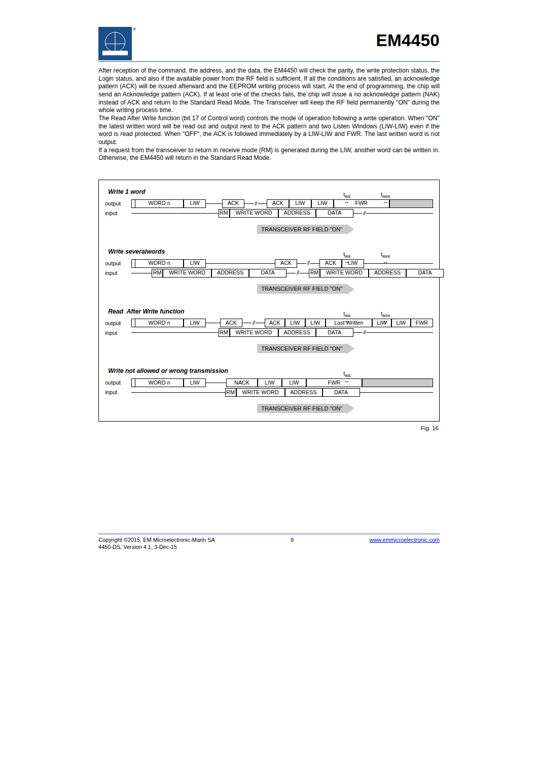®
EM4450
After reception of the command, the address, and the data, the EM4450 will check the parity, the write protection status, the Login status, and also if the available power from the RF field is sufficient. If all the conditions are satisfied, an acknowledge pattern (ACK) will be issued afterward and the EEPROM writing process will start. At the end of programming, the chip will send an Acknowledge pattern (ACK). If at least one of the checks fails, the chip will issue a no acknowledge pattern (NAK) instead of ACK and return to the Standard Read Mode. The Transceiver will keep the RF field permanently "ON" during the whole writing process time.
The Read After Write function (bit 17 of Control word) controls the mode of operation following a write operation. When "ON" the latest written word will be read out and output next to the ACK pattern and two Listen Windows (LIW-LIW) even if the word is read protected. When "OFF", the ACK is followed immediately by a LIW-LIW and FWR. The last written word is not output.
If a request from the transceiver to return in receive mode (RM) is generated during the LIW, another word can be written in. Otherwise, the EM4450 will return in the Standard Read Mode.
Write 1 word
output
twa↔
twee↔
WORD n
LIW
ACK
//
ACK
LIW
LIW
FWR
input
RM
WRITE WORD
ADDRESS
DATA
//
TRANSCEIVER RF FIELD "ON"
Write severalwords
output
twa↔
twee↔
WORD n
LIW
ACK
//
ACK
LIW
input
RM
WRITE WORD
ADDRESS
DATA
//
RM
WRITE WORD
ADDRESS
DATA
TRANSCEIVER RF FIELD "ON"
Read After Write function
output
twa↔
twee↔
WORD n
LIW
ACK
//
ACK
LIW
LIW
Last Written
LIW
LIW
FWR
input
RM
WRITE WORD
ADDRESS
DATA
//
TRANSCEIVER RF FIELD "ON"
Write not allowed or wrong transmission
output
twa↔
WORD n
LIW
NACK
LIW
LIW
FWR
input
RM
WRITE WORD
ADDRESS
DATA
TRANSCEIVER RF FIELD "ON"
Fig. 16
Copyright ©2015, EM Microelectronic-Marin SA
4450-DS, Version 4.1, 3-Dec-15
9
www.emmicroelectronic.com